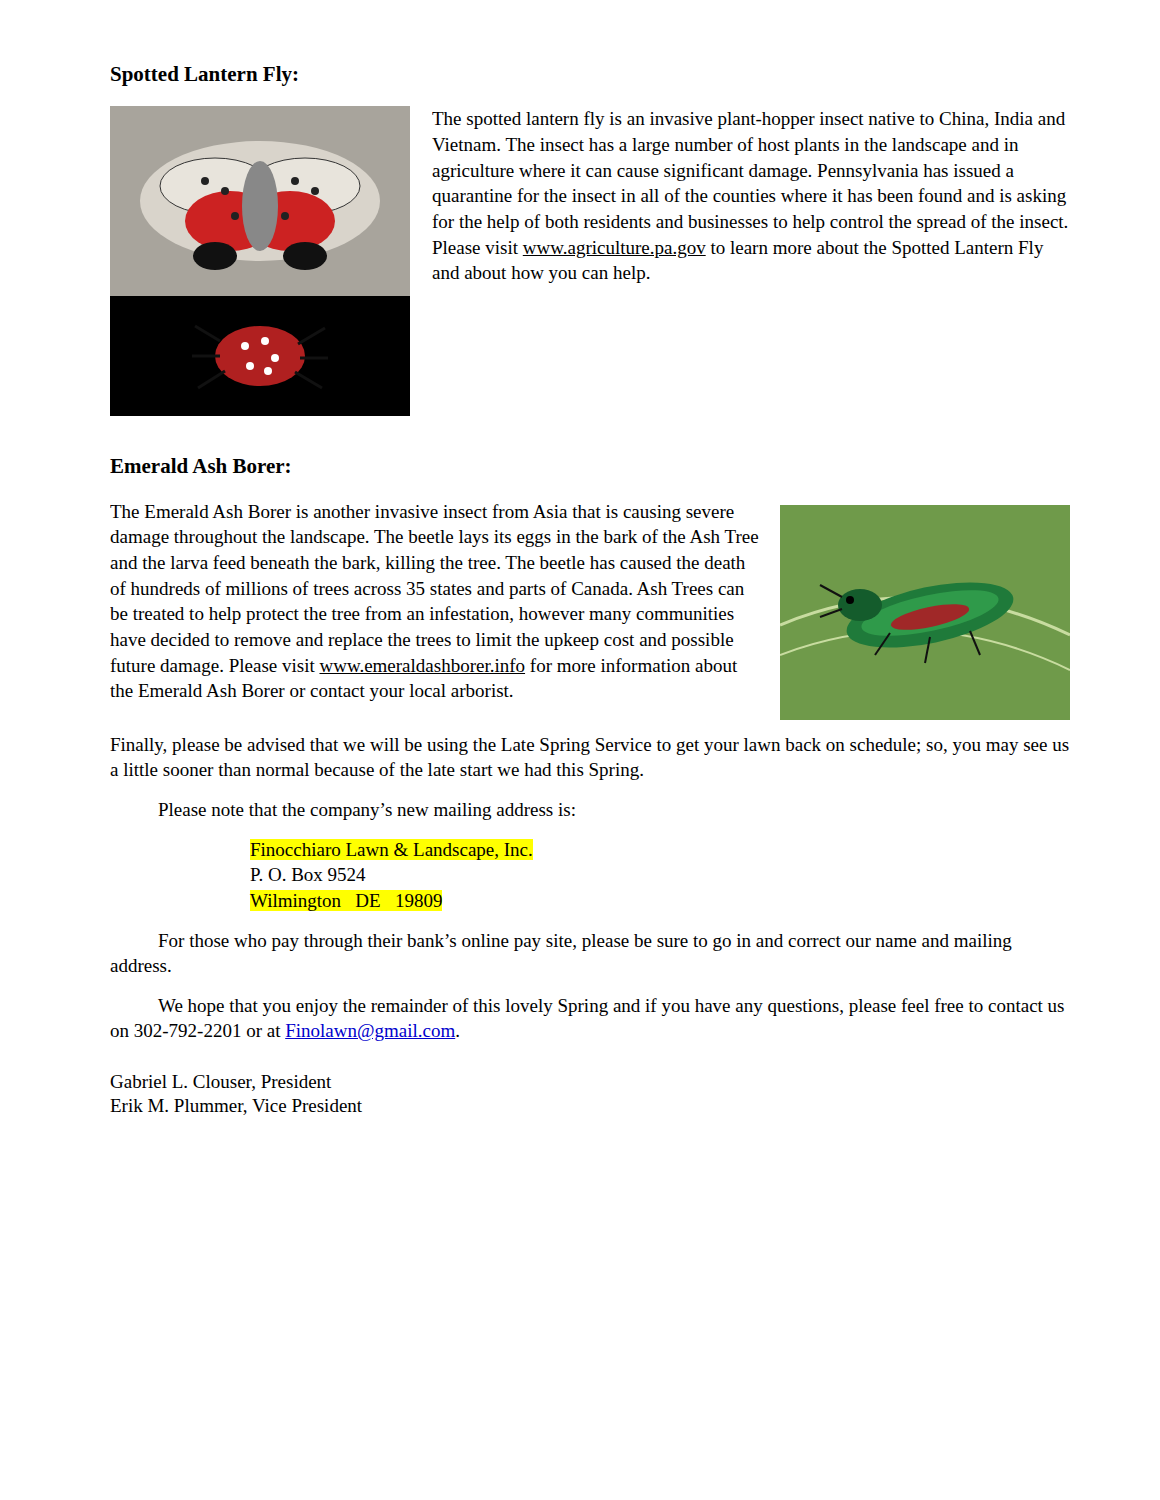Spotted Lantern Fly:
The spotted lantern fly is an invasive plant-hopper insect native to China, India and Vietnam. The insect has a large number of host plants in the landscape and in agriculture where it can cause significant damage. Pennsylvania has issued a quarantine for the insect in all of the counties where it has been found and is asking for the help of both residents and businesses to help control the spread of the insect. Please visit www.agriculture.pa.gov to learn more about the Spotted Lantern Fly and about how you can help.
Emerald Ash Borer:
The Emerald Ash Borer is another invasive insect from Asia that is causing severe damage throughout the landscape. The beetle lays its eggs in the bark of the Ash Tree and the larva feed beneath the bark, killing the tree. The beetle has caused the death of hundreds of millions of trees across 35 states and parts of Canada. Ash Trees can be treated to help protect the tree from an infestation, however many communities have decided to remove and replace the trees to limit the upkeep cost and possible future damage. Please visit www.emeraldashborer.info for more information about the Emerald Ash Borer or contact your local arborist.
Finally, please be advised that we will be using the Late Spring Service to get your lawn back on schedule; so, you may see us a little sooner than normal because of the late start we had this Spring.
Please note that the company’s new mailing address is:
Finocchiaro Lawn & Landscape, Inc.
P. O. Box 9524
Wilmington DE 19809
For those who pay through their bank’s online pay site, please be sure to go in and correct our name and mailing address.
We hope that you enjoy the remainder of this lovely Spring and if you have any questions, please feel free to contact us on 302-792-2201 or at Finolawn@gmail.com.
Gabriel L. Clouser, President
Erik M. Plummer, Vice President